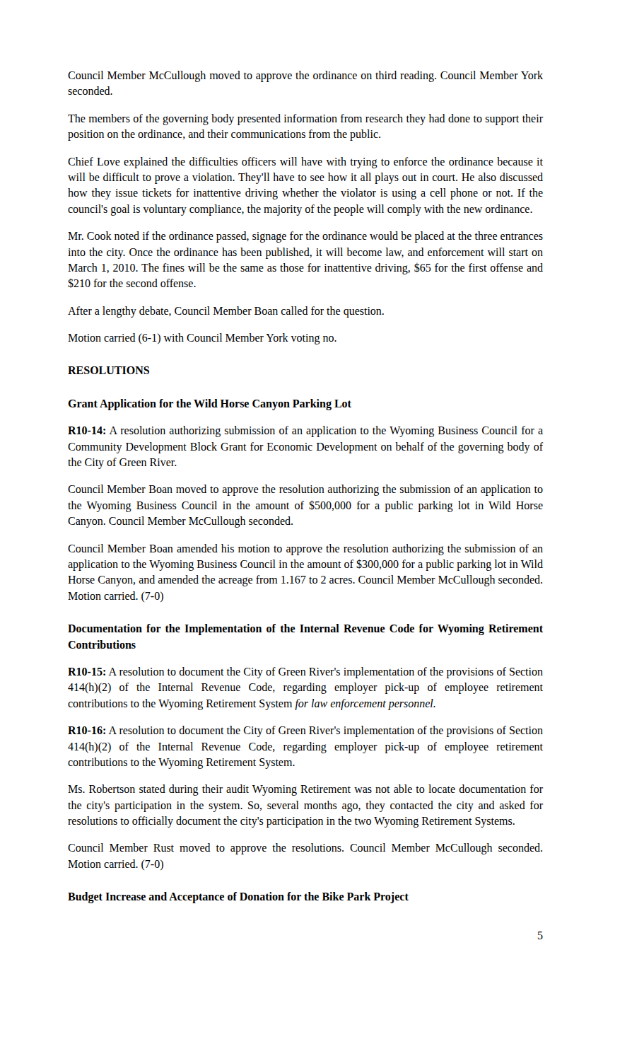Council Member McCullough moved to approve the ordinance on third reading. Council Member York seconded.
The members of the governing body presented information from research they had done to support their position on the ordinance, and their communications from the public.
Chief Love explained the difficulties officers will have with trying to enforce the ordinance because it will be difficult to prove a violation. They'll have to see how it all plays out in court. He also discussed how they issue tickets for inattentive driving whether the violator is using a cell phone or not. If the council's goal is voluntary compliance, the majority of the people will comply with the new ordinance.
Mr. Cook noted if the ordinance passed, signage for the ordinance would be placed at the three entrances into the city. Once the ordinance has been published, it will become law, and enforcement will start on March 1, 2010. The fines will be the same as those for inattentive driving, $65 for the first offense and $210 for the second offense.
After a lengthy debate, Council Member Boan called for the question.
Motion carried (6-1) with Council Member York voting no.
RESOLUTIONS
Grant Application for the Wild Horse Canyon Parking Lot
R10-14: A resolution authorizing submission of an application to the Wyoming Business Council for a Community Development Block Grant for Economic Development on behalf of the governing body of the City of Green River.
Council Member Boan moved to approve the resolution authorizing the submission of an application to the Wyoming Business Council in the amount of $500,000 for a public parking lot in Wild Horse Canyon. Council Member McCullough seconded.
Council Member Boan amended his motion to approve the resolution authorizing the submission of an application to the Wyoming Business Council in the amount of $300,000 for a public parking lot in Wild Horse Canyon, and amended the acreage from 1.167 to 2 acres. Council Member McCullough seconded. Motion carried. (7-0)
Documentation for the Implementation of the Internal Revenue Code for Wyoming Retirement Contributions
R10-15: A resolution to document the City of Green River's implementation of the provisions of Section 414(h)(2) of the Internal Revenue Code, regarding employer pick-up of employee retirement contributions to the Wyoming Retirement System for law enforcement personnel.
R10-16: A resolution to document the City of Green River's implementation of the provisions of Section 414(h)(2) of the Internal Revenue Code, regarding employer pick-up of employee retirement contributions to the Wyoming Retirement System.
Ms. Robertson stated during their audit Wyoming Retirement was not able to locate documentation for the city's participation in the system. So, several months ago, they contacted the city and asked for resolutions to officially document the city's participation in the two Wyoming Retirement Systems.
Council Member Rust moved to approve the resolutions. Council Member McCullough seconded. Motion carried. (7-0)
Budget Increase and Acceptance of Donation for the Bike Park Project
5